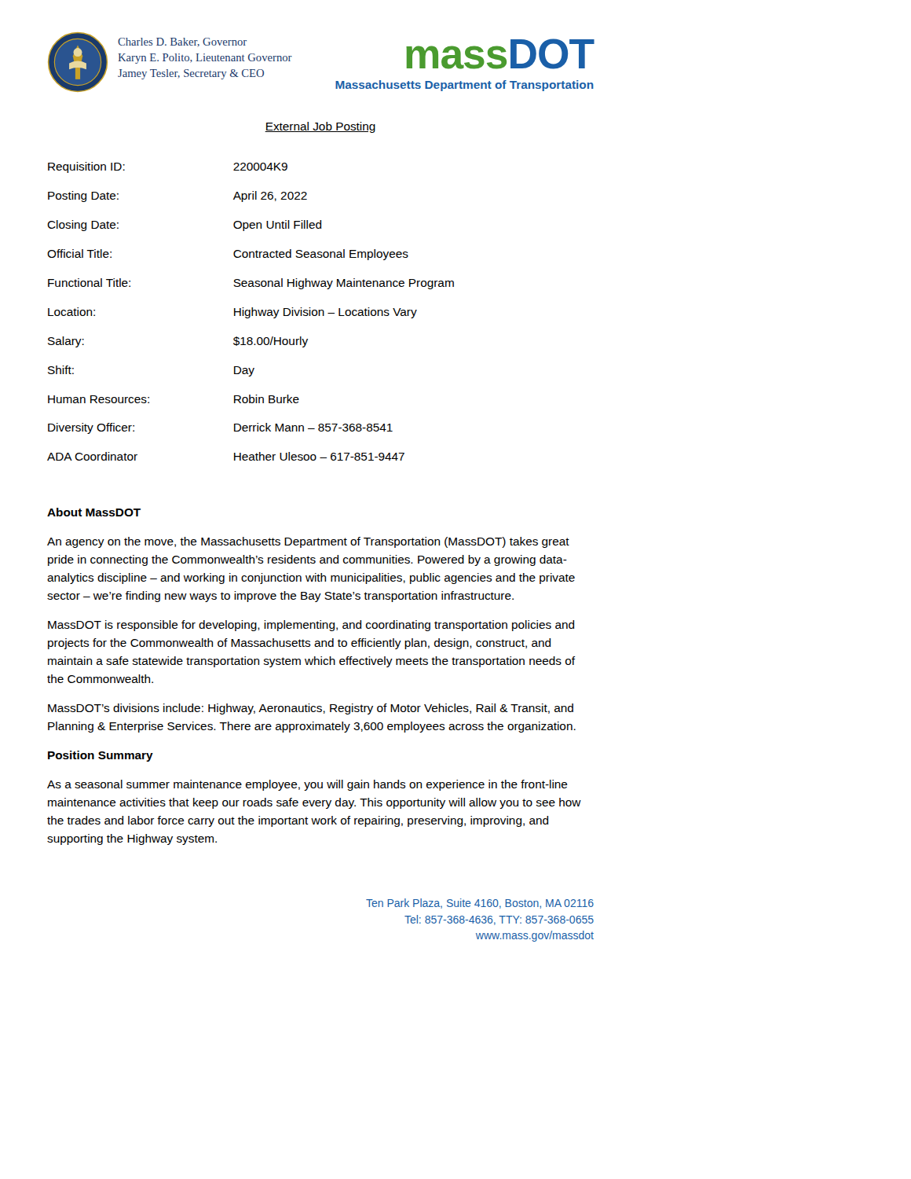Charles D. Baker, Governor
Karyn E. Polito, Lieutenant Governor
Jamey Tesler, Secretary & CEO
mass DOT
Massachusetts Department of Transportation
External Job Posting
| Requisition ID: | 220004K9 |
| Posting Date: | April 26, 2022 |
| Closing Date: | Open Until Filled |
| Official Title: | Contracted Seasonal Employees |
| Functional Title: | Seasonal Highway Maintenance Program |
| Location: | Highway Division – Locations Vary |
| Salary: | $18.00/Hourly |
| Shift: | Day |
| Human Resources: | Robin Burke |
| Diversity Officer: | Derrick Mann – 857-368-8541 |
| ADA Coordinator | Heather Ulesoo – 617-851-9447 |
About MassDOT
An agency on the move, the Massachusetts Department of Transportation (MassDOT) takes great pride in connecting the Commonwealth’s residents and communities. Powered by a growing data-analytics discipline – and working in conjunction with municipalities, public agencies and the private sector – we’re finding new ways to improve the Bay State’s transportation infrastructure.
MassDOT is responsible for developing, implementing, and coordinating transportation policies and projects for the Commonwealth of Massachusetts and to efficiently plan, design, construct, and maintain a safe statewide transportation system which effectively meets the transportation needs of the Commonwealth.
MassDOT’s divisions include: Highway, Aeronautics, Registry of Motor Vehicles, Rail & Transit, and Planning & Enterprise Services. There are approximately 3,600 employees across the organization.
Position Summary
As a seasonal summer maintenance employee, you will gain hands on experience in the front-line maintenance activities that keep our roads safe every day. This opportunity will allow you to see how the trades and labor force carry out the important work of repairing, preserving, improving, and supporting the Highway system.
Ten Park Plaza, Suite 4160, Boston, MA 02116
Tel: 857-368-4636, TTY: 857-368-0655
www.mass.gov/massdot